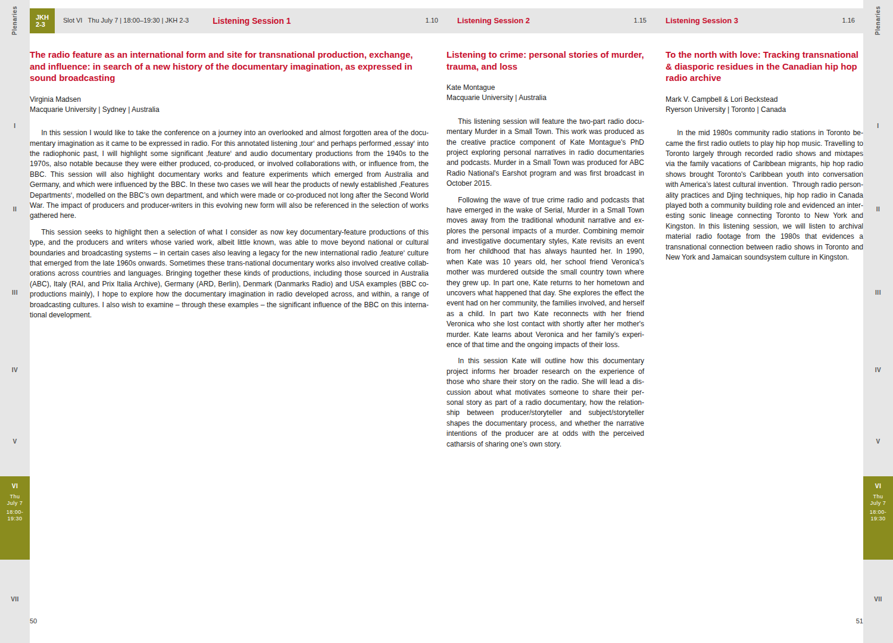Plenaries
I
II
III
IV
V
VI Thu
July 7 18:00-
19:30
VII
Plenaries
I
II
III
IV
V
VI Thu
July 7 18:00-
19:30
VII
JKH
2-3
Slot VI Thu July 7 | 18:00–19:30 | JKH 2-3
Listening Session 1
1.10
The radio feature as an international form and site for transnational production, exchange, and influence: in search of a new history of the documentary imagination, as expressed in sound broadcasting
Virginia Madsen Macquarie University | Sydney | Australia
In this session I would like to take the conference on a journey into an overlooked and almost forgotten area of the documentary imagination as it came to be expressed in radio. For this annotated listening ‚tour‘ and perhaps performed ‚essay‘ into the radiophonic past, I will highlight some significant ‚feature‘ and audio documentary productions from the 1940s to the 1970s, also notable because they were either produced, co-produced, or involved collaborations with, or influence from, the BBC. This session will also highlight documentary works and feature experiments which emerged from Australia and Germany, and which were influenced by the BBC. In these two cases we will hear the products of newly established ‚Features Departments‘, modelled on the BBC’s own department, and which were made or co-produced not long after the Second World War. The impact of producers and producer-writers in this evolving new form will also be referenced in the selection of works gathered here.
This session seeks to highlight then a selection of what I consider as now key documentary-feature productions of this type, and the producers and writers whose varied work, albeit little known, was able to move beyond national or cultural boundaries and broadcasting systems – in certain cases also leaving a legacy for the new international radio ‚feature‘ culture that emerged from the late 1960s onwards. Sometimes these trans-national documentary works also involved creative collaborations across countries and languages. Bringing together these kinds of productions, including those sourced in Australia (ABC), Italy (RAI, and Prix Italia Archive), Germany (ARD, Berlin), Denmark (Danmarks Radio) and USA examples (BBC co-productions mainly), I hope to explore how the documentary imagination in radio developed across, and within, a range of broadcasting cultures. I also wish to examine – through these examples – the significant influence of the BBC on this international development.
50
Listening Session 2
1.15
Listening Session 3
1.16
Listening to crime: personal stories of murder, trauma, and loss
Kate Montague Macquarie University | Australia
This listening session will feature the two-part radio documentary Murder in a Small Town. This work was produced as the creative practice component of Kate Montague's PhD project exploring personal narratives in radio documentaries and podcasts. Murder in a Small Town was produced for ABC Radio National's Earshot program and was first broadcast in October 2015.
Following the wave of true crime radio and podcasts that have emerged in the wake of Serial, Murder in a Small Town moves away from the traditional whodunit narrative and explores the personal impacts of a murder. Combining memoir and investigative documentary styles, Kate revisits an event from her childhood that has always haunted her. In 1990, when Kate was 10 years old, her school friend Veronica's mother was murdered outside the small country town where they grew up. In part one, Kate returns to her hometown and uncovers what happened that day. She explores the effect the event had on her community, the families involved, and herself as a child. In part two Kate reconnects with her friend Veronica who she lost contact with shortly after her mother's murder. Kate learns about Veronica and her family’s experience of that time and the ongoing impacts of their loss.
In this session Kate will outline how this documentary project informs her broader research on the experience of those who share their story on the radio. She will lead a discussion about what motivates someone to share their personal story as part of a radio documentary, how the relationship between producer/storyteller and subject/storyteller shapes the documentary process, and whether the narrative intentions of the producer are at odds with the perceived catharsis of sharing one’s own story.
To the north with love: Tracking transnational & diasporic residues in the Canadian hip hop radio archive
Mark V. Campbell & Lori Beckstead Ryerson University | Toronto | Canada
In the mid 1980s community radio stations in Toronto became the first radio outlets to play hip hop music. Travelling to Toronto largely through recorded radio shows and mixtapes via the family vacations of Caribbean migrants, hip hop radio shows brought Toronto's Caribbean youth into conversation with America’s latest cultural invention. Through radio personality practices and Djing techniques, hip hop radio in Canada played both a community building role and evidenced an interesting sonic lineage connecting Toronto to New York and Kingston. In this listening session, we will listen to archival material radio footage from the 1980s that evidences a transnational connection between radio shows in Toronto and New York and Jamaican soundsystem culture in Kingston.
51